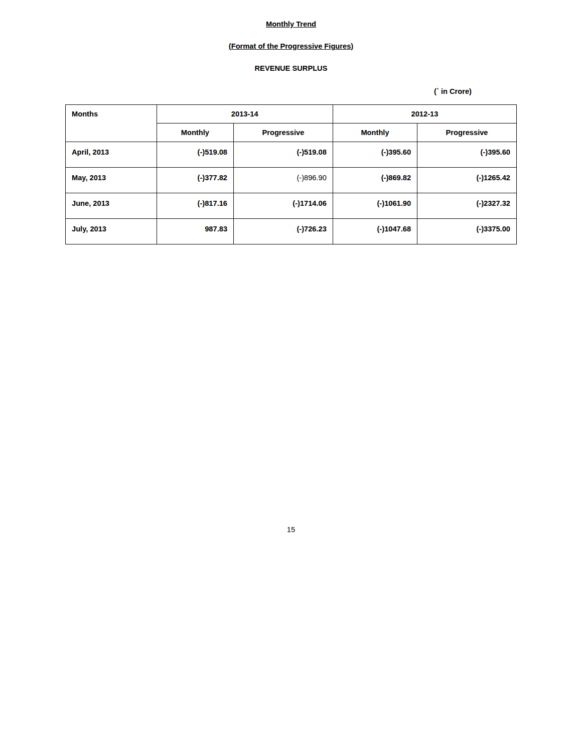Monthly Trend
(Format of the Progressive Figures)
REVENUE SURPLUS
(` in Crore)
| Months | 2013-14 | 2012-13 |
| --- | --- | --- |
| Monthly | Progressive | Monthly | Progressive |
| April, 2013 | (-)519.08 | (-)519.08 | (-)395.60 | (-)395.60 |
| May, 2013 | (-)377.82 | (-)896.90 | (-)869.82 | (-)1265.42 |
| June, 2013 | (-)817.16 | (-)1714.06 | (-)1061.90 | (-)2327.32 |
| July, 2013 | 987.83 | (-)726.23 | (-)1047.68 | (-)3375.00 |
15